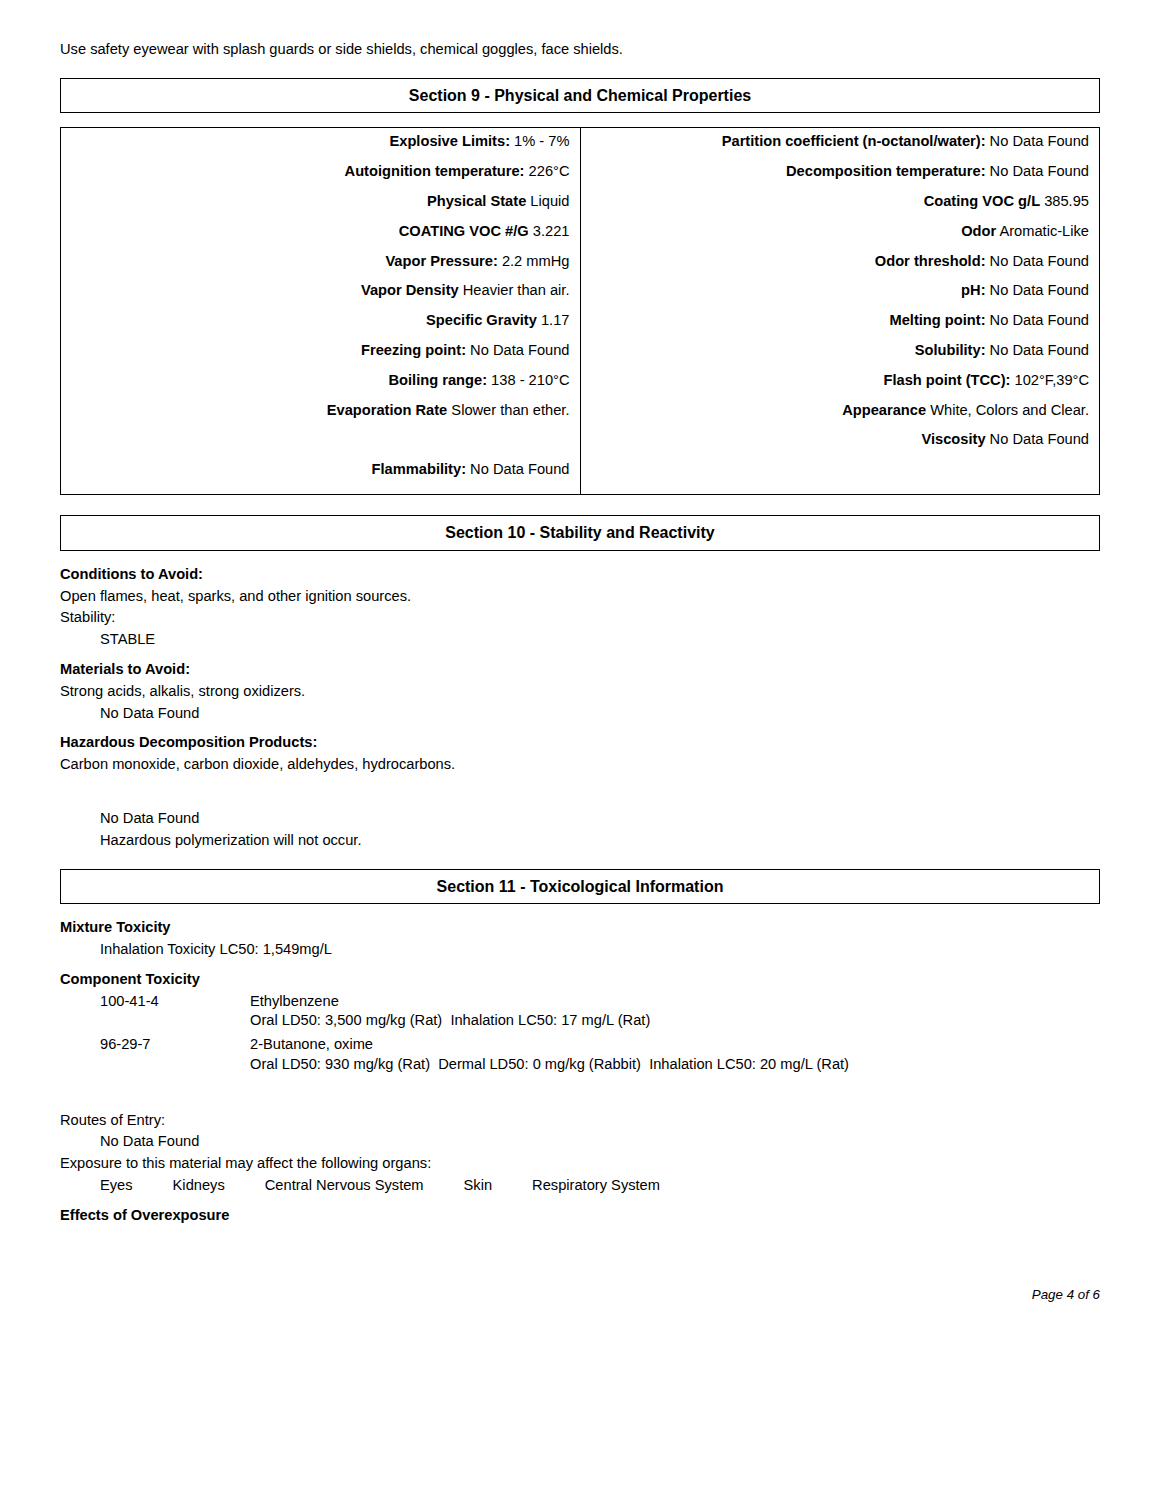Use safety eyewear with splash guards or side shields, chemical goggles, face shields.
Section 9 - Physical and Chemical Properties
| Explosive Limits: 1% - 7% Autoignition temperature: 226°C Physical State Liquid COATING VOC #/G 3.221 Vapor Pressure: 2.2 mmHg Vapor Density Heavier than air. Specific Gravity 1.17 Freezing point: No Data Found Boiling range: 138 - 210°C Evaporation Rate Slower than ether. Flammability: No Data Found | Partition coefficient (n-octanol/water): No Data Found Decomposition temperature: No Data Found Coating VOC g/L 385.95 Odor Aromatic-Like Odor threshold: No Data Found pH: No Data Found Melting point: No Data Found Solubility: No Data Found Flash point (TCC): 102°F,39°C Appearance White, Colors and Clear. Viscosity No Data Found |
Section 10 - Stability and Reactivity
Conditions to Avoid:
Open flames, heat, sparks, and other ignition sources.
Stability:
STABLE
Materials to Avoid:
Strong acids, alkalis, strong oxidizers.
No Data Found
Hazardous Decomposition Products:
Carbon monoxide, carbon dioxide, aldehydes, hydrocarbons.
No Data Found
Hazardous polymerization will not occur.
Section 11 - Toxicological Information
Mixture Toxicity
Inhalation Toxicity LC50: 1,549mg/L
Component Toxicity
100-41-4 Ethylbenzene
Oral LD50: 3,500 mg/kg (Rat) Inhalation LC50: 17 mg/L (Rat)
96-29-72-Butanone, oxime
Oral LD50: 930 mg/kg (Rat) Dermal LD50: 0 mg/kg (Rabbit) Inhalation LC50: 20 mg/L (Rat)
Routes of Entry:
No Data Found
Exposure to this material may affect the following organs:
Eyes Kidneys Central Nervous System Skin Respiratory System
Effects of Overexposure
Page 4 of 6